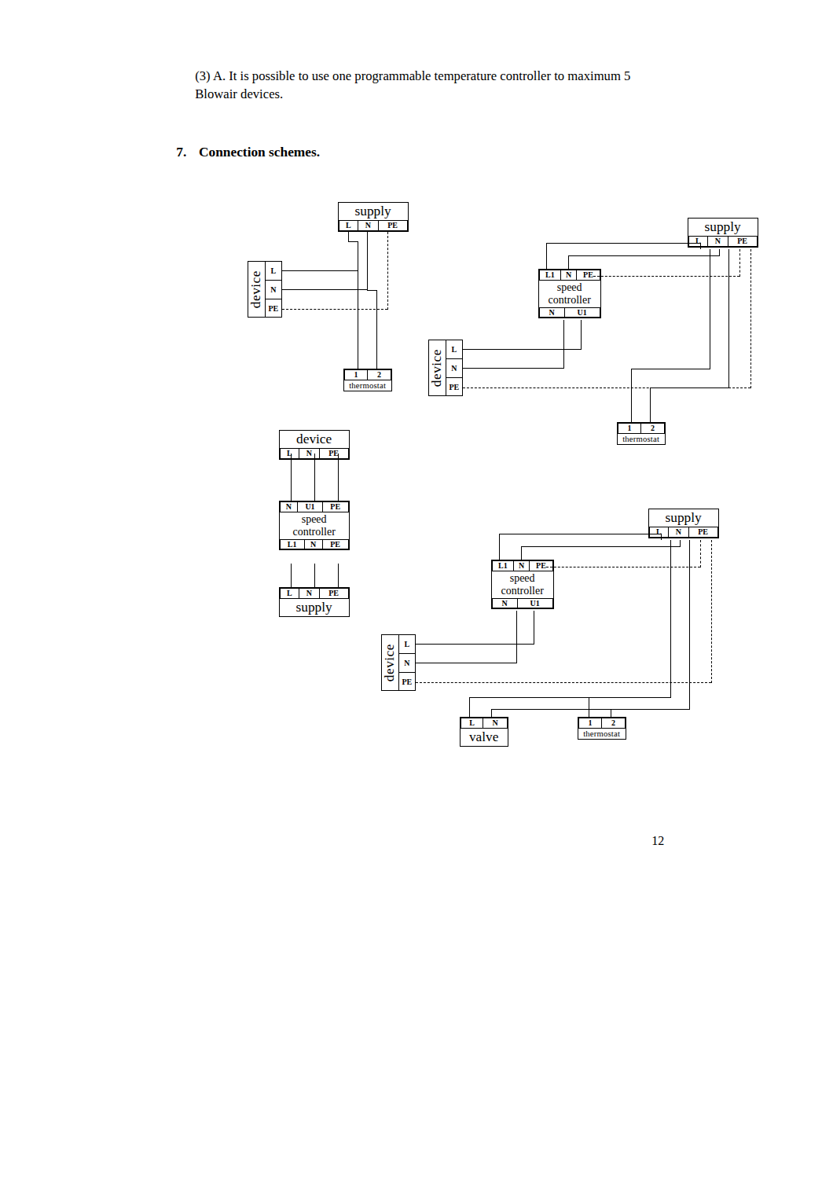(3) A. It is possible to use one programmable temperature controller to maximum 5 Blowair devices.
7. Connection schemes.
supply
| L | N | PE |
device
L
N
PE
| 1 | 2 |
thermostat
supply
| L | N | PE |
| L1 | N | PE |
speed
controller
| N | U1 |
device
L
N
PE
| 1 | 2 |
thermostat
device
| L | N | PE |
| N | U1 | PE |
speed
controller
| L1 | N | PE |
| L | N | PE |
supply
supply
| L | N | PE |
| L1 | N | PE |
speed
controller
| N | U1 |
device
L
N
PE
| L | N |
valve
| 1 | 2 |
thermostat
12